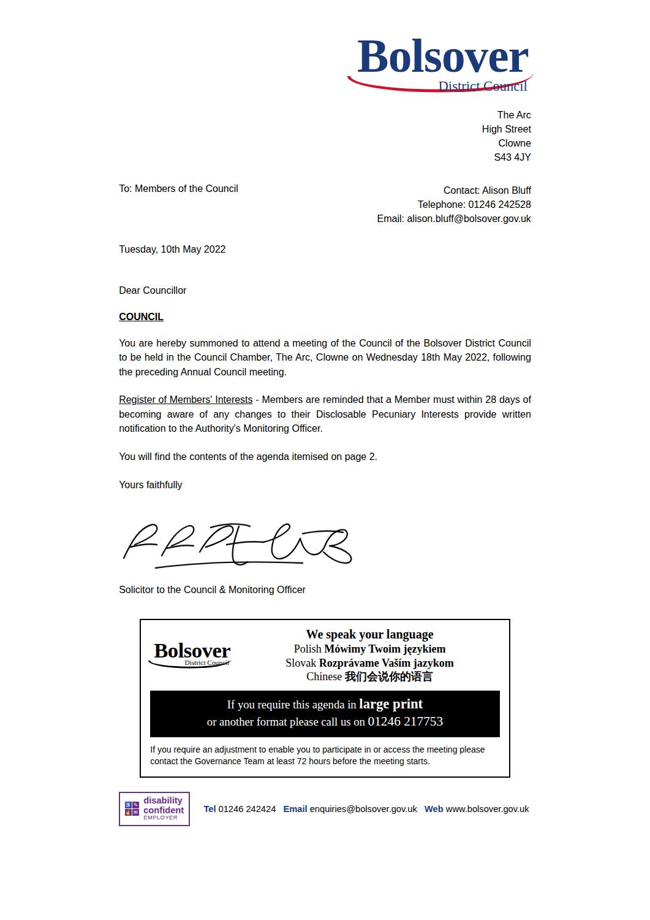Bolsover District Council
The Arc
High Street
Clowne
S43 4JY
To: Members of the Council
Contact: Alison Bluff
Telephone: 01246 242528
Email: alison.bluff@bolsover.gov.uk
Tuesday, 10th May 2022
Dear Councillor
COUNCIL
You are hereby summoned to attend a meeting of the Council of the Bolsover District Council to be held in the Council Chamber, The Arc, Clowne on Wednesday 18th May 2022, following the preceding Annual Council meeting.
Register of Members' Interests - Members are reminded that a Member must within 28 days of becoming aware of any changes to their Disclosable Pecuniary Interests provide written notification to the Authority's Monitoring Officer.
You will find the contents of the agenda itemised on page 2.
Yours faithfully
Solicitor to the Council & Monitoring Officer
Bolsover District Council
We speak your language
Polish Mówimy Twoim językiem
Slovak Rozprávame Vaším jazykom
Chinese 我们会说你的语言
If you require this agenda in large print
or another format please call us on 01246 217753
If you require an adjustment to enable you to participate in or access the meeting please contact the Governance Team at least 72 hours before the meeting starts.
♿✎ ☝✉
disability
confident
EMPLOYER
Tel 01246 242424 Email enquiries@bolsover.gov.uk Web www.bolsover.gov.uk